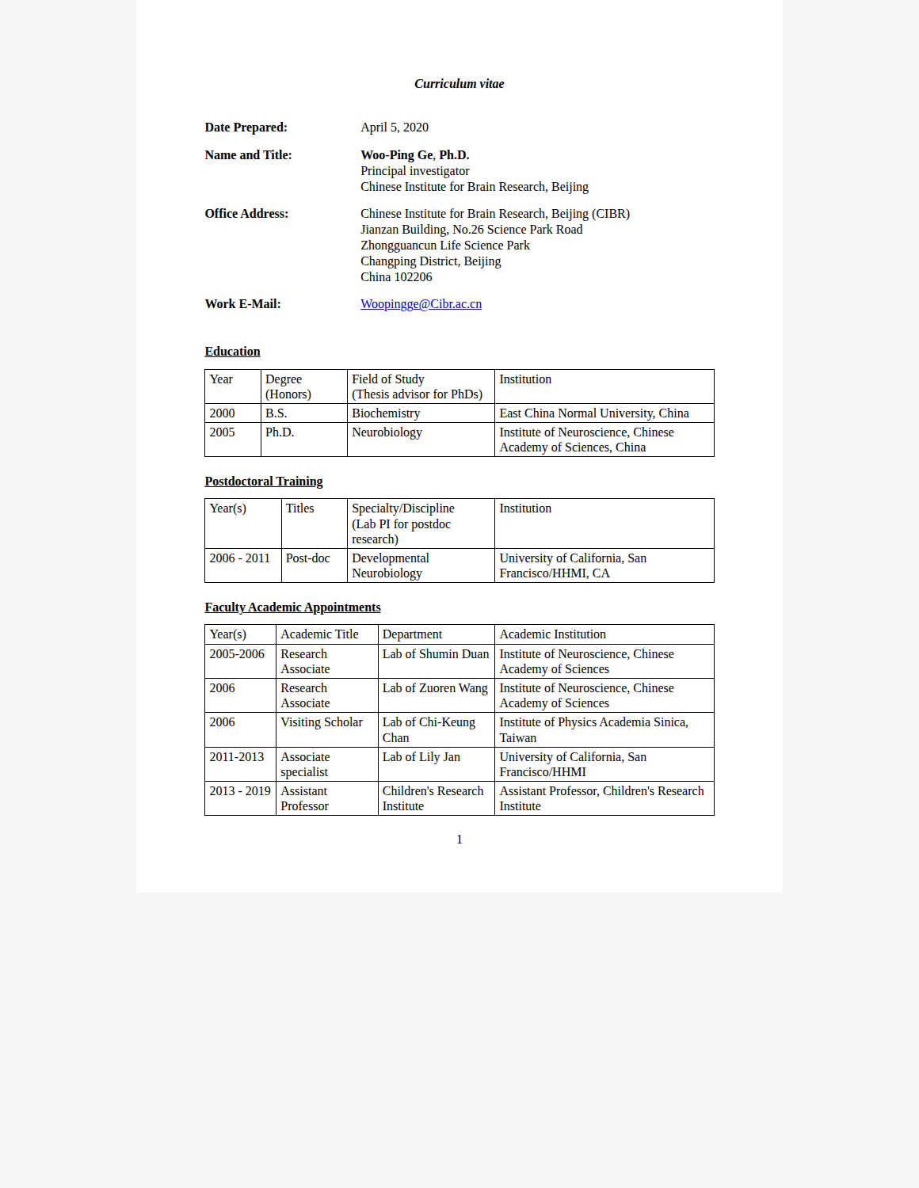Curriculum vitae
| Date Prepared: | April 5, 2020 |
| Name and Title: | Woo-Ping Ge , Ph.D. Principal investigator Chinese Institute for Brain Research, Beijing |
| Office Address: | Chinese Institute for Brain Research, Beijing (CIBR) Jianzan Building, No.26 Science Park Road Zhongguancun Life Science Park Changping District, Beijing China 102206 |
| Work E-Mail: | Woopingge@Cibr.ac.cn |
Education
| Year | Degree (Honors) | Field of Study (Thesis advisor for PhDs) | Institution |
| 2000 | B.S. | Biochemistry | East China Normal University, China |
| 2005 | Ph.D. | Neurobiology | Institute of Neuroscience, Chinese Academy of Sciences, China |
Postdoctoral Training
| Year(s) | Titles | Specialty/Discipline (Lab PI for postdoc research) | Institution |
| 2006 - 2011 | Post-doc | Developmental Neurobiology | University of California, San Francisco/HHMI, CA |
Faculty Academic Appointments
| Year(s) | Academic Title | Department | Academic Institution |
| 2005-2006 | Research Associate | Lab of Shumin Duan | Institute of Neuroscience, Chinese Academy of Sciences |
| 2006 | Research Associate | Lab of Zuoren Wang | Institute of Neuroscience, Chinese Academy of Sciences |
| 2006 | Visiting Scholar | Lab of Chi-Keung Chan | Institute of Physics Academia Sinica, Taiwan |
| 2011-2013 | Associate specialist | Lab of Lily Jan | University of California, San Francisco/HHMI |
| 2013 - 2019 | Assistant Professor | Children's Research Institute | Assistant Professor, Children's Research Institute |
1